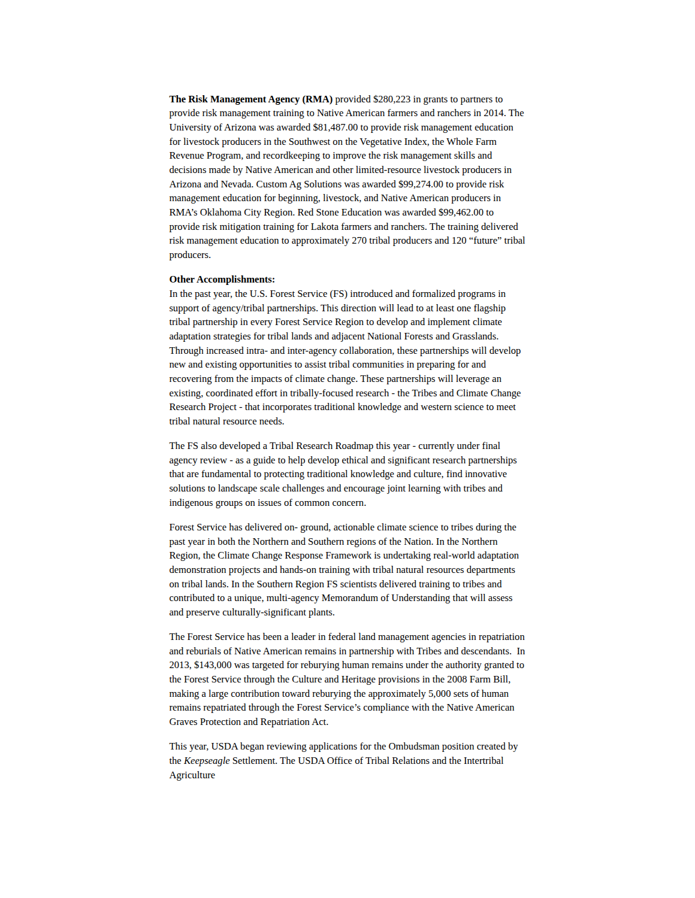The Risk Management Agency (RMA) provided $280,223 in grants to partners to provide risk management training to Native American farmers and ranchers in 2014. The University of Arizona was awarded $81,487.00 to provide risk management education for livestock producers in the Southwest on the Vegetative Index, the Whole Farm Revenue Program, and recordkeeping to improve the risk management skills and decisions made by Native American and other limited-resource livestock producers in Arizona and Nevada. Custom Ag Solutions was awarded $99,274.00 to provide risk management education for beginning, livestock, and Native American producers in RMA’s Oklahoma City Region. Red Stone Education was awarded $99,462.00 to provide risk mitigation training for Lakota farmers and ranchers. The training delivered risk management education to approximately 270 tribal producers and 120 “future” tribal producers.
Other Accomplishments:
In the past year, the U.S. Forest Service (FS) introduced and formalized programs in support of agency/tribal partnerships. This direction will lead to at least one flagship tribal partnership in every Forest Service Region to develop and implement climate adaptation strategies for tribal lands and adjacent National Forests and Grasslands. Through increased intra- and inter-agency collaboration, these partnerships will develop new and existing opportunities to assist tribal communities in preparing for and recovering from the impacts of climate change. These partnerships will leverage an existing, coordinated effort in tribally-focused research - the Tribes and Climate Change Research Project - that incorporates traditional knowledge and western science to meet tribal natural resource needs.
The FS also developed a Tribal Research Roadmap this year - currently under final agency review - as a guide to help develop ethical and significant research partnerships that are fundamental to protecting traditional knowledge and culture, find innovative solutions to landscape scale challenges and encourage joint learning with tribes and indigenous groups on issues of common concern.
Forest Service has delivered on- ground, actionable climate science to tribes during the past year in both the Northern and Southern regions of the Nation. In the Northern Region, the Climate Change Response Framework is undertaking real-world adaptation demonstration projects and hands-on training with tribal natural resources departments on tribal lands. In the Southern Region FS scientists delivered training to tribes and contributed to a unique, multi-agency Memorandum of Understanding that will assess and preserve culturally-significant plants.
The Forest Service has been a leader in federal land management agencies in repatriation and reburials of Native American remains in partnership with Tribes and descendants. In 2013, $143,000 was targeted for reburying human remains under the authority granted to the Forest Service through the Culture and Heritage provisions in the 2008 Farm Bill, making a large contribution toward reburying the approximately 5,000 sets of human remains repatriated through the Forest Service’s compliance with the Native American Graves Protection and Repatriation Act.
This year, USDA began reviewing applications for the Ombudsman position created by the Keepseagle Settlement. The USDA Office of Tribal Relations and the Intertribal Agriculture